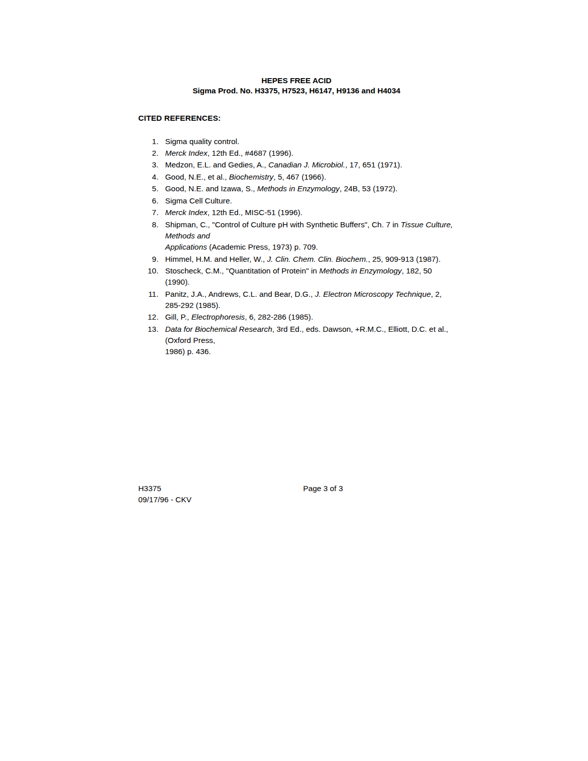HEPES FREE ACID Sigma Prod. No. H3375, H7523, H6147, H9136 and H4034
CITED REFERENCES:
1. Sigma quality control.
2. Merck Index, 12th Ed., #4687 (1996).
3. Medzon, E.L. and Gedies, A., Canadian J. Microbiol., 17, 651 (1971).
4. Good, N.E., et al., Biochemistry, 5, 467 (1966).
5. Good, N.E. and Izawa, S., Methods in Enzymology, 24B, 53 (1972).
6. Sigma Cell Culture.
7. Merck Index, 12th Ed., MISC-51 (1996).
8. Shipman, C., "Control of Culture pH with Synthetic Buffers", Ch. 7 in Tissue Culture, Methods and Applications (Academic Press, 1973) p. 709.
9. Himmel, H.M. and Heller, W., J. Clin. Chem. Clin. Biochem., 25, 909-913 (1987).
10. Stoscheck, C.M., "Quantitation of Protein" in Methods in Enzymology, 182, 50 (1990).
11. Panitz, J.A., Andrews, C.L. and Bear, D.G., J. Electron Microscopy Technique, 2, 285-292 (1985).
12. Gill, P., Electrophoresis, 6, 282-286 (1985).
13. Data for Biochemical Research, 3rd Ed., eds. Dawson, +R.M.C., Elliott, D.C. et al., (Oxford Press, 1986) p. 436.
H3375
09/17/96 - CKV
Page 3 of 3